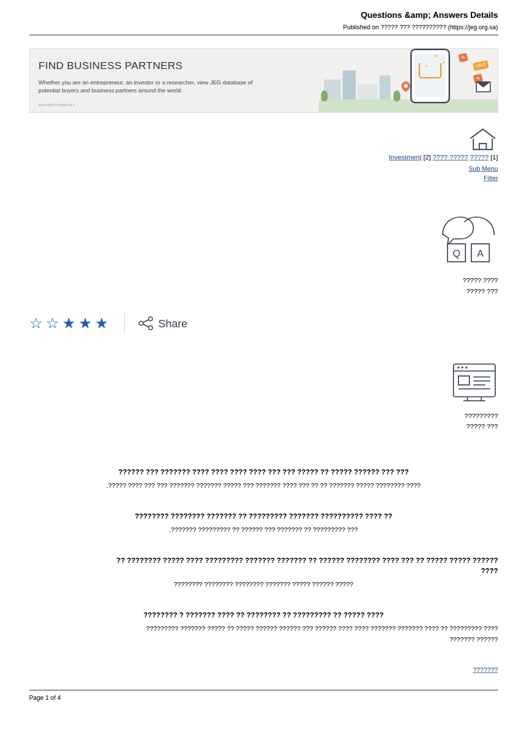Questions &amp; Answers Details
Published on ????? ??? ?????????? (https://jeg.org.sa)
FIND BUSINESS PARTNERS
Whether you are an entrepreneur, an investor or a researcher, view JEG database of potential buyers and business partners around the world.
ADVERTISMENT
%
SALE
%
✦
✦
✦
Investment [2] ???? ????? ????? [1]
Sub Menu Filter
Q A
???? ?????
??? ?????
Share
★★★☆☆
?????????
??? ?????
??? ??? ?????? ????? ?? ????? ??? ??? ???? ???? ???? ???? ??????? ??? ??????
???? ???????? ????? ??????? ?? ?? ??? ???? ??????? ??? ????? ??????? ??????? ??? ??? ???? ?????.
?? ???? ?????????? ??????? ????????? ?? ??????? ???????? ????????
??? ????????? ?? ??????? ??? ?????? ?? ????????? ???????.
?????? ????? ????? ?? ??? ???? ???????? ?????? ?? ??????? ??????? ????????? ???? ????? ???????? ??
????
????? ?????? ????? ??????? ???????? ???????? ????????
???? ????? ?? ????????? ?? ???????? ?? ???? ??????? ? ????????
???? ????????? ?? ???? ??????? ??????? ???? ???? ?????? ??? ?????? ?????? ????? ?? ????? ??????? ?????????
?????? ???????
???????
Page 1 of 4